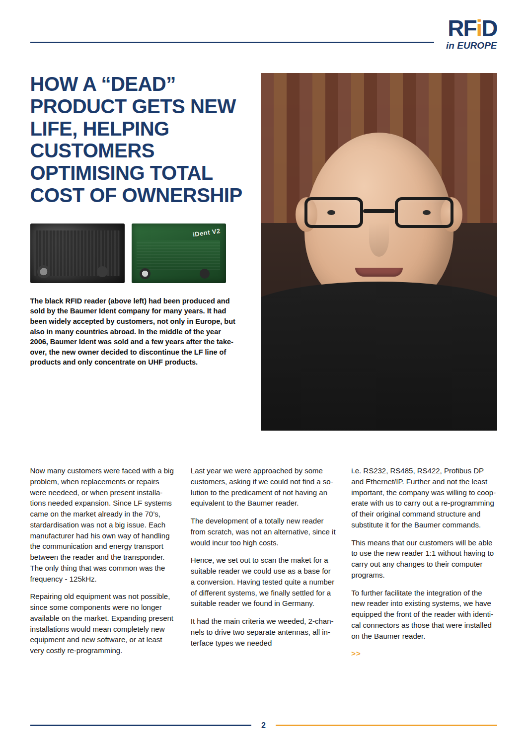RFi D in EUROPE
HOW A “DEAD” PRODUCT GETS NEW LIFE, HELPING CUSTOMERS OPTIMISING TOTAL COST OF OWNERSHIP
iDent V2
The black RFID reader (above left) had been produced and sold by the Baumer Ident company for many years. It had been widely accepted by customers, not only in Europe, but also in many countries abroad. In the middle of the year 2006, Baumer Ident was sold and a few years after the take-over, the new owner decided to discontinue the LF line of products and only concentrate on UHF products.
Now many customers were faced with a big problem, when replacements or repairs were needeed, or when present installations needed expansion. Since LF systems came on the market already in the 70’s, stardardisation was not a big issue. Each manufacturer had his own way of handling the communication and energy transport between the reader and the transponder. The only thing that was common was the frequency - 125kHz.
Repairing old equipment was not possible, since some components were no longer available on the market. Expanding present installations would mean completely new equipment and new software, or at least very costly re-programming.
Last year we were approached by some customers, asking if we could not find a solution to the predicament of not having an equivalent to the Baumer reader.
The development of a totally new reader from scratch, was not an alternative, since it would incur too high costs.
Hence, we set out to scan the maket for a suitable reader we could use as a base for a conversion. Having tested quite a number of different systems, we finally settled for a suitable reader we found in Germany.
It had the main criteria we weeded, 2-channels to drive two separate antennas, all interface types we needed
i.e. RS232, RS485, RS422, Profibus DP and Ethernet/IP. Further and not the least important, the company was willing to cooperate with us to carry out a re-programming of their original command structure and substitute it for the Baumer commands.
This means that our customers will be able to use the new reader 1:1 without having to carry out any changes to their computer programs.
To further facilitate the integration of the new reader into existing systems, we have equipped the front of the reader with identical connectors as those that were installed on the Baumer reader.
>>
2